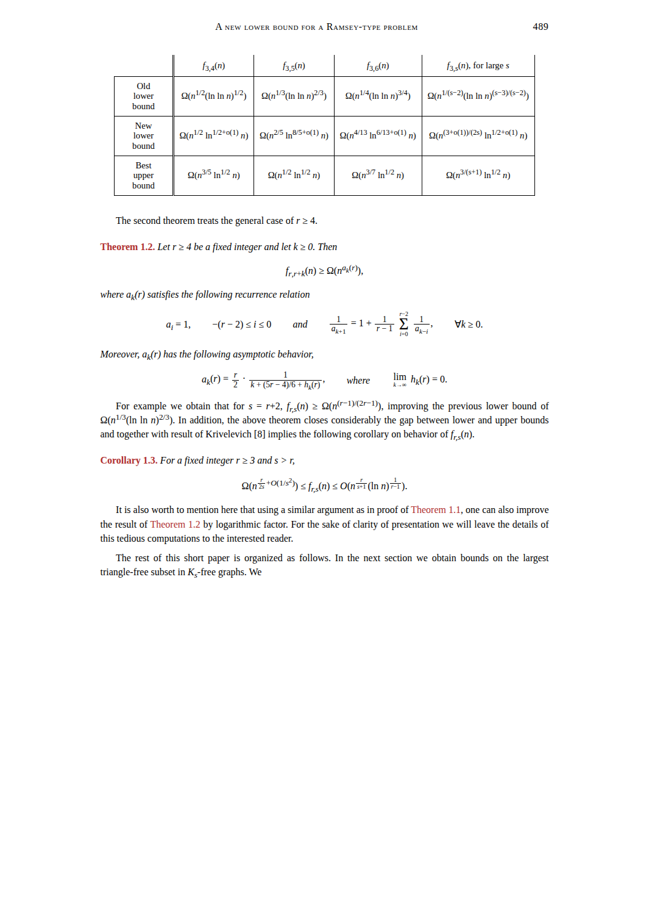A new lower bound for a Ramsey-type problem 489
| | f 3,4 ( n ) | f 3,5 ( n ) | f 3,6 ( n ) | f 3,s ( n ), for large s |
| --- | --- | --- | --- | --- |
| Old lower bound | Ω( n 1/2 (ln ln n ) 1/2 ) | Ω( n 1/3 (ln ln n ) 2/3 ) | Ω( n 1/4 (ln ln n ) 3/4 ) | Ω( n 1/(s−2) (ln ln n ) (s−3)/(s−2) ) |
| New lower bound | Ω( n 1/2 ln 1/2+o(1) n ) | Ω( n 2/5 ln 8/5+o(1) n ) | Ω( n 4/13 ln 6/13+o(1) n ) | Ω( n (3+o(1))/(2s) ln 1/2+o(1) n ) |
| Best upper bound | Ω( n 3/5 ln 1/2 n ) | Ω( n 1/2 ln 1/2 n ) | Ω( n 3/7 ln 1/2 n ) | Ω( n 3/(s+1) ln 1/2 n ) |
The second theorem treats the general case of r ≥ 4.
Theorem 1.2. Let r ≥ 4 be a fixed integer and let k ≥ 0. Then
fr,r+k(n) ≥ Ω(nak(r)),
where ak(r) satisfies the following recurrence relation
ai = 1, −(r − 2) ≤ i ≤ 0 and 1 ak+1 = 1 + 1 r − 1 r−2 Σi=0 1 ak−i, ∀k ≥ 0.
Moreover, ak(r) has the following asymptotic behavior,
ak(r) = r 2 · 1 k + (5r − 4)/6 + hk(r), where lim k→∞ hk(r) = 0.
For example we obtain that for s = r+2, fr,s(n) ≥ Ω(n(r−1)/(2r−1)), improving the previous lower bound of Ω(n1/3(ln ln n)2/3). In addition, the above theorem closes considerably the gap between lower and upper bounds and together with result of Krivelevich [8] implies the following corollary on behavior of fr,s(n).
Corollary 1.3. For a fixed integer r ≥ 3 and s > r,
Ω(nr 2s+O(1/s2)) ≤ fr,s(n) ≤ O(nrs+1(ln n)1 r−1).
It is also worth to mention here that using a similar argument as in proof of Theorem 1.1, one can also improve the result of Theorem 1.2 by logarithmic factor. For the sake of clarity of presentation we will leave the details of this tedious computations to the interested reader.
The rest of this short paper is organized as follows. In the next section we obtain bounds on the largest triangle-free subset in Ks-free graphs. We